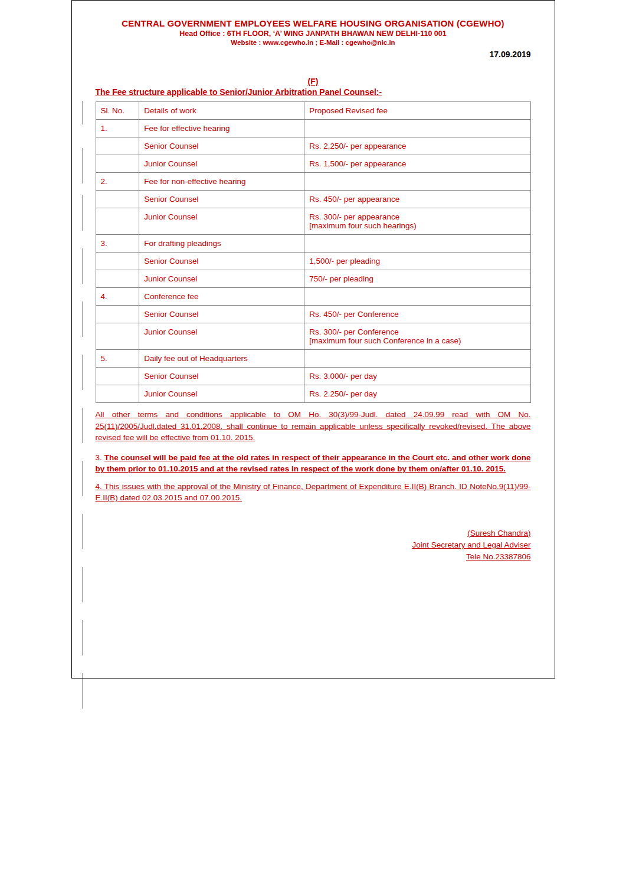CENTRAL GOVERNMENT EMPLOYEES WELFARE HOUSING ORGANISATION (CGEWHO)
Head Office : 6TH FLOOR, ‘A’ WING JANPATH BHAWAN NEW DELHI-110 001
Website : www.cgewho.in ; E-Mail : cgewho@nic.in
17.09.2019
(F)
The Fee structure applicable to Senior/Junior Arbitration Panel Counsel:-
| Sl. No. | Details of work | Proposed Revised fee |
| 1. | Fee for effective hearing | |
| | Senior Counsel | Rs. 2,250/- per appearance |
| | Junior Counsel | Rs. 1,500/- per appearance |
| 2. | Fee for non-effective hearing | |
| | Senior Counsel | Rs. 450/- per appearance |
| | Junior Counsel | Rs. 300/- per appearance [maximum four such hearings) |
| 3. | For drafting pleadings | |
| | Senior Counsel | 1,500/- per pleading |
| | Junior Counsel | 750/- per pleading |
| 4. | Conference fee | |
| | Senior Counsel | Rs. 450/- per Conference |
| | Junior Counsel | Rs. 300/- per Conference [maximum four such Conference in a case) |
| 5. | Daily fee out of Headquarters | |
| | Senior Counsel | Rs. 3.000/- per day |
| | Junior Counsel | Rs. 2.250/- per day |
All other terms and conditions applicable to OM Ho. 30(3)/99-Judl. dated 24.09.99 read with OM No. 25(11)/2005/Judl.dated 31.01.2008, shall continue to remain applicable unless specifically revoked/revised. The above revised fee will be effective from 01.10. 2015.
3. The counsel will be paid fee at the old rates in respect of their appearance in the Court etc. and other work done by them prior to 01.10.2015 and at the revised rates in respect of the work done by them on/after 01.10. 2015.
4. This issues with the approval of the Ministry of Finance, Department of Expenditure E.II(B) Branch. ID NoteNo.9(11)/99-E.II(B) dated 02.03.2015 and 07.00.2015.
(Suresh Chandra)
Joint Secretary and Legal Adviser
Tele No.23387806